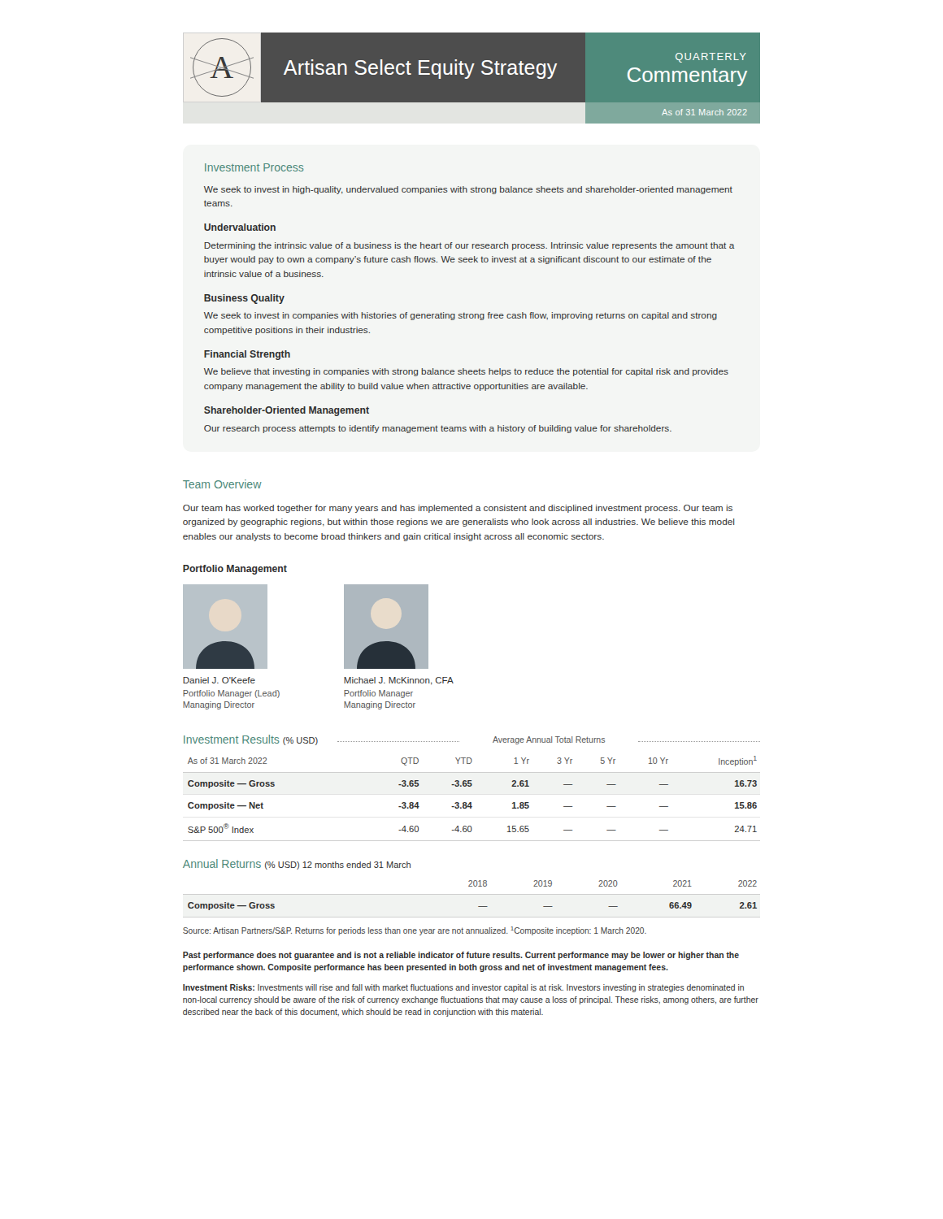A
Artisan Select Equity Strategy
QUARTERLY
Commentary
As of 31 March 2022
Investment Process
We seek to invest in high-quality, undervalued companies with strong balance sheets and shareholder-oriented management teams.
Undervaluation
Determining the intrinsic value of a business is the heart of our research process. Intrinsic value represents the amount that a buyer would pay to own a company’s future cash flows. We seek to invest at a significant discount to our estimate of the intrinsic value of a business.
Business Quality
We seek to invest in companies with histories of generating strong free cash flow, improving returns on capital and strong competitive positions in their industries.
Financial Strength
We believe that investing in companies with strong balance sheets helps to reduce the potential for capital risk and provides company management the ability to build value when attractive opportunities are available.
Shareholder-Oriented Management
Our research process attempts to identify management teams with a history of building value for shareholders.
Team Overview
Our team has worked together for many years and has implemented a consistent and disciplined investment process. Our team is organized by geographic regions, but within those regions we are generalists who look across all industries. We believe this model enables our analysts to become broad thinkers and gain critical insight across all economic sectors.
Portfolio Management
Daniel J. O'Keefe
Portfolio Manager (Lead)
Managing Director
Michael J. McKinnon, CFA
Portfolio Manager
Managing Director
Investment Results (% USD)
Average Annual Total Returns
| As of 31 March 2022 | QTD | YTD | 1 Yr | 3 Yr | 5 Yr | 10 Yr | Inception 1 |
| --- | --- | --- | --- | --- | --- | --- | --- |
| Composite — Gross | -3.65 | -3.65 | 2.61 | — | — | — | 16.73 |
| Composite — Net | -3.84 | -3.84 | 1.85 | — | — | — | 15.86 |
| S&P 500 ® Index | -4.60 | -4.60 | 15.65 | — | — | — | 24.71 |
Annual Returns (% USD) 12 months ended 31 March
| | 2018 | 2019 | 2020 | 2021 | 2022 |
| --- | --- | --- | --- | --- | --- |
| Composite — Gross | — | — | — | 66.49 | 2.61 |
Source: Artisan Partners/S&P. Returns for periods less than one year are not annualized. 1Composite inception: 1 March 2020.
Past performance does not guarantee and is not a reliable indicator of future results. Current performance may be lower or higher than the performance shown. Composite performance has been presented in both gross and net of investment management fees.
Investment Risks: Investments will rise and fall with market fluctuations and investor capital is at risk. Investors investing in strategies denominated in non-local currency should be aware of the risk of currency exchange fluctuations that may cause a loss of principal. These risks, among others, are further described near the back of this document, which should be read in conjunction with this material.